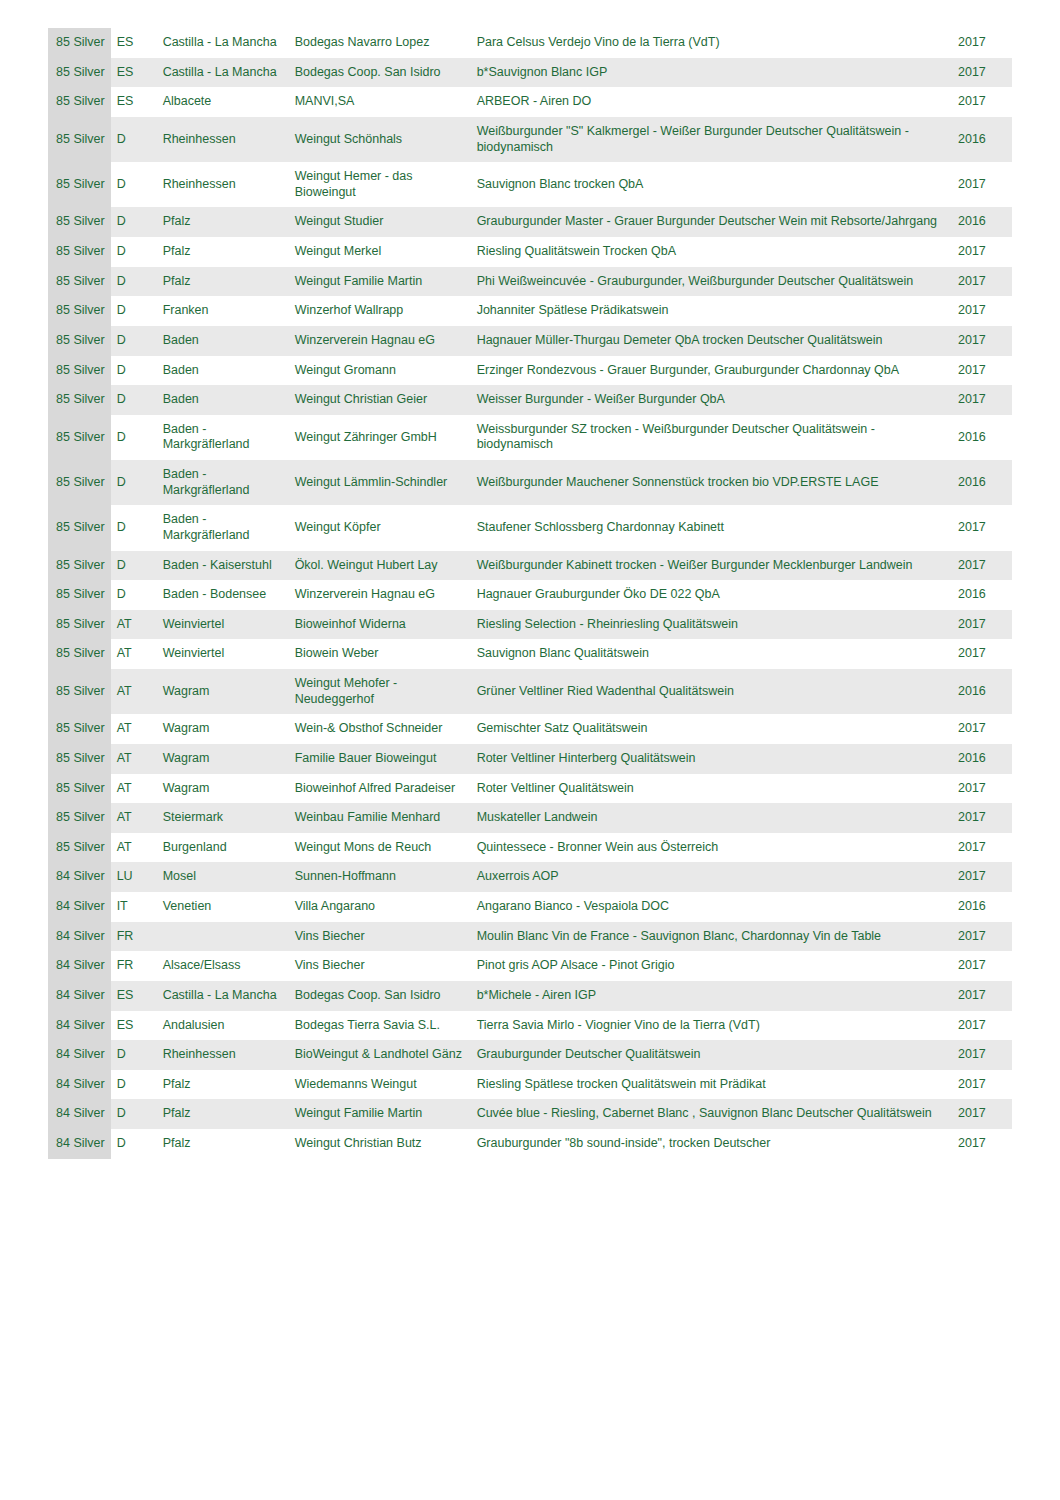| 85 Silver | ES | Castilla - La Mancha | Bodegas Navarro Lopez | Para Celsus Verdejo Vino de la Tierra (VdT) | 2017 |
| 85 Silver | ES | Castilla - La Mancha | Bodegas Coop. San Isidro | b*Sauvignon Blanc IGP | 2017 |
| 85 Silver | ES | Albacete | MANVI,SA | ARBEOR - Airen DO | 2017 |
| 85 Silver | D | Rheinhessen | Weingut Schönhals | Weißburgunder "S" Kalkmergel - Weißer Burgunder Deutscher Qualitätswein - biodynamisch | 2016 |
| 85 Silver | D | Rheinhessen | Weingut Hemer - das Bioweingut | Sauvignon Blanc trocken QbA | 2017 |
| 85 Silver | D | Pfalz | Weingut Studier | Grauburgunder Master - Grauer Burgunder Deutscher Wein mit Rebsorte/Jahrgang | 2016 |
| 85 Silver | D | Pfalz | Weingut Merkel | Riesling Qualitätswein Trocken QbA | 2017 |
| 85 Silver | D | Pfalz | Weingut Familie Martin | Phi Weißweincuvée - Grauburgunder, Weißburgunder Deutscher Qualitätswein | 2017 |
| 85 Silver | D | Franken | Winzerhof Wallrapp | Johanniter Spätlese Prädikatswein | 2017 |
| 85 Silver | D | Baden | Winzerverein Hagnau eG | Hagnauer Müller-Thurgau Demeter QbA trocken Deutscher Qualitätswein | 2017 |
| 85 Silver | D | Baden | Weingut Gromann | Erzinger Rondezvous - Grauer Burgunder, Grauburgunder Chardonnay QbA | 2017 |
| 85 Silver | D | Baden | Weingut Christian Geier | Weisser Burgunder - Weißer Burgunder QbA | 2017 |
| 85 Silver | D | Baden - Markgräflerland | Weingut Zähringer GmbH | Weissburgunder SZ trocken - Weißburgunder Deutscher Qualitätswein - biodynamisch | 2016 |
| 85 Silver | D | Baden - Markgräflerland | Weingut Lämmlin-Schindler | Weißburgunder Mauchener Sonnenstück trocken bio VDP.ERSTE LAGE | 2016 |
| 85 Silver | D | Baden - Markgräflerland | Weingut Köpfer | Staufener Schlossberg Chardonnay Kabinett | 2017 |
| 85 Silver | D | Baden - Kaiserstuhl | Ökol. Weingut Hubert Lay | Weißburgunder Kabinett trocken - Weißer Burgunder Mecklenburger Landwein | 2017 |
| 85 Silver | D | Baden - Bodensee | Winzerverein Hagnau eG | Hagnauer Grauburgunder Öko DE 022 QbA | 2016 |
| 85 Silver | AT | Weinviertel | Bioweinhof Widerna | Riesling Selection - Rheinriesling Qualitätswein | 2017 |
| 85 Silver | AT | Weinviertel | Biowein Weber | Sauvignon Blanc Qualitätswein | 2017 |
| 85 Silver | AT | Wagram | Weingut Mehofer - Neudeggerhof | Grüner Veltliner Ried Wadenthal Qualitätswein | 2016 |
| 85 Silver | AT | Wagram | Wein-& Obsthof Schneider | Gemischter Satz Qualitätswein | 2017 |
| 85 Silver | AT | Wagram | Familie Bauer Bioweingut | Roter Veltliner Hinterberg Qualitätswein | 2016 |
| 85 Silver | AT | Wagram | Bioweinhof Alfred Paradeiser | Roter Veltliner Qualitätswein | 2017 |
| 85 Silver | AT | Steiermark | Weinbau Familie Menhard | Muskateller Landwein | 2017 |
| 85 Silver | AT | Burgenland | Weingut Mons de Reuch | Quintessece - Bronner Wein aus Österreich | 2017 |
| 84 Silver | LU | Mosel | Sunnen-Hoffmann | Auxerrois AOP | 2017 |
| 84 Silver | IT | Venetien | Villa Angarano | Angarano Bianco - Vespaiola DOC | 2016 |
| 84 Silver | FR | | Vins Biecher | Moulin Blanc Vin de France - Sauvignon Blanc, Chardonnay Vin de Table | 2017 |
| 84 Silver | FR | Alsace/Elsass | Vins Biecher | Pinot gris AOP Alsace - Pinot Grigio | 2017 |
| 84 Silver | ES | Castilla - La Mancha | Bodegas Coop. San Isidro | b*Michele - Airen IGP | 2017 |
| 84 Silver | ES | Andalusien | Bodegas Tierra Savia S.L. | Tierra Savia Mirlo - Viognier Vino de la Tierra (VdT) | 2017 |
| 84 Silver | D | Rheinhessen | BioWeingut & Landhotel Gänz | Grauburgunder Deutscher Qualitätswein | 2017 |
| 84 Silver | D | Pfalz | Wiedemanns Weingut | Riesling Spätlese trocken Qualitätswein mit Prädikat | 2017 |
| 84 Silver | D | Pfalz | Weingut Familie Martin | Cuvée blue - Riesling, Cabernet Blanc , Sauvignon Blanc Deutscher Qualitätswein | 2017 |
| 84 Silver | D | Pfalz | Weingut Christian Butz | Grauburgunder "8b sound-inside", trocken Deutscher | 2017 |